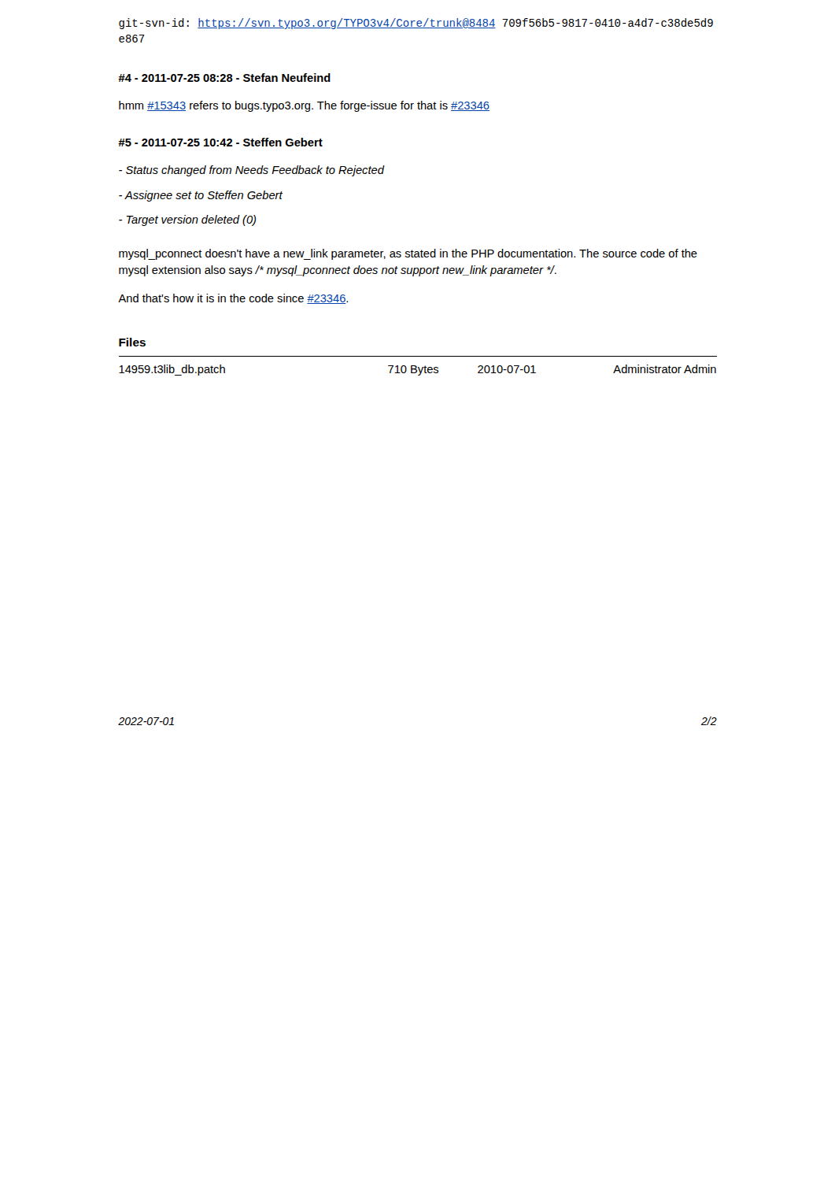git-svn-id: https://svn.typo3.org/TYPO3v4/Core/trunk@8484 709f56b5-9817-0410-a4d7-c38de5d9e867
#4 - 2011-07-25 08:28 - Stefan Neufeind
hmm #15343 refers to bugs.typo3.org. The forge-issue for that is #23346
#5 - 2011-07-25 10:42 - Steffen Gebert
- Status changed from Needs Feedback to Rejected
- Assignee set to Steffen Gebert
- Target version deleted (0)
mysql_pconnect doesn't have a new_link parameter, as stated in the PHP documentation. The source code of the mysql extension also says /* mysql_pconnect does not support new_link parameter */.
And that's how it is in the code since #23346.
Files
| 14959.t3lib_db.patch | 710 Bytes | 2010-07-01 | Administrator Admin |
2022-07-01 2/2